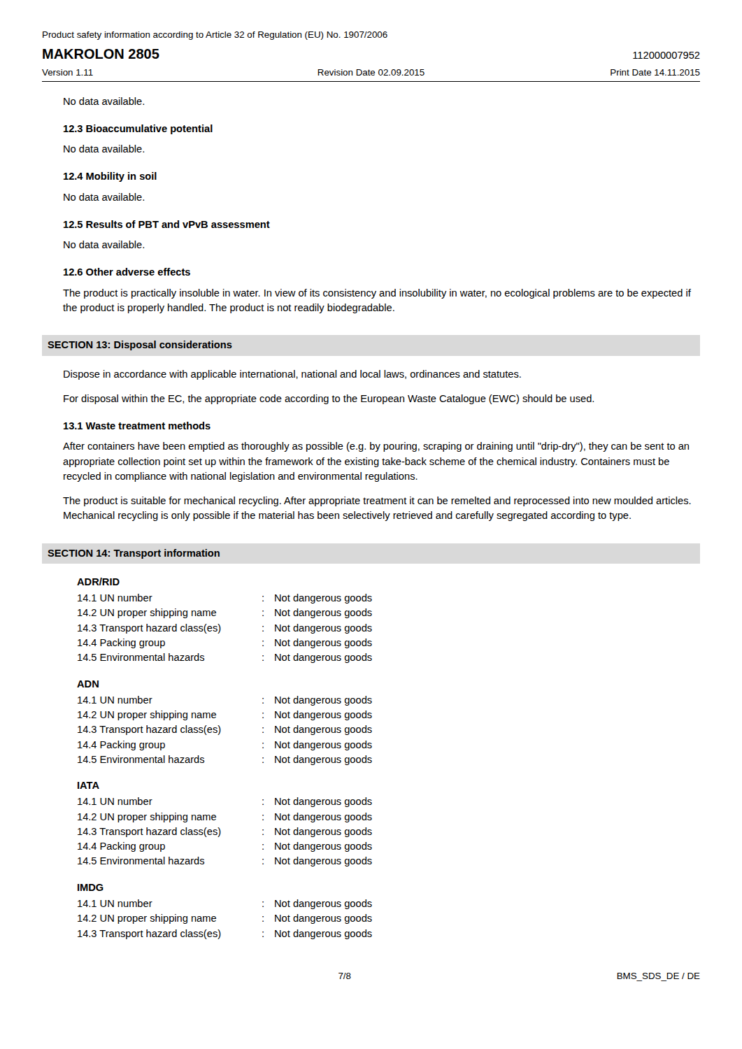Product safety information according to Article 32 of Regulation (EU) No. 1907/2006
MAKROLON 2805
112000007952
Version 1.11 Revision Date 02.09.2015 Print Date 14.11.2015
No data available.
12.3 Bioaccumulative potential
No data available.
12.4 Mobility in soil
No data available.
12.5 Results of PBT and vPvB assessment
No data available.
12.6 Other adverse effects
The product is practically insoluble in water. In view of its consistency and insolubility in water, no ecological problems are to be expected if the product is properly handled. The product is not readily biodegradable.
SECTION 13: Disposal considerations
Dispose in accordance with applicable international, national and local laws, ordinances and statutes.
For disposal within the EC, the appropriate code according to the European Waste Catalogue (EWC) should be used.
13.1 Waste treatment methods
After containers have been emptied as thoroughly as possible (e.g. by pouring, scraping or draining until "drip-dry"), they can be sent to an appropriate collection point set up within the framework of the existing take-back scheme of the chemical industry. Containers must be recycled in compliance with national legislation and environmental regulations.
The product is suitable for mechanical recycling. After appropriate treatment it can be remelted and reprocessed into new moulded articles. Mechanical recycling is only possible if the material has been selectively retrieved and carefully segregated according to type.
SECTION 14: Transport information
ADR/RID
| 14.1 UN number | : | Not dangerous goods |
| 14.2 UN proper shipping name | : | Not dangerous goods |
| 14.3 Transport hazard class(es) | : | Not dangerous goods |
| 14.4 Packing group | : | Not dangerous goods |
| 14.5 Environmental hazards | : | Not dangerous goods |
ADN
| 14.1 UN number | : | Not dangerous goods |
| 14.2 UN proper shipping name | : | Not dangerous goods |
| 14.3 Transport hazard class(es) | : | Not dangerous goods |
| 14.4 Packing group | : | Not dangerous goods |
| 14.5 Environmental hazards | : | Not dangerous goods |
IATA
| 14.1 UN number | : | Not dangerous goods |
| 14.2 UN proper shipping name | : | Not dangerous goods |
| 14.3 Transport hazard class(es) | : | Not dangerous goods |
| 14.4 Packing group | : | Not dangerous goods |
| 14.5 Environmental hazards | : | Not dangerous goods |
IMDG
| 14.1 UN number | : | Not dangerous goods |
| 14.2 UN proper shipping name | : | Not dangerous goods |
| 14.3 Transport hazard class(es) | : | Not dangerous goods |
7/8 BMS_SDS_DE / DE